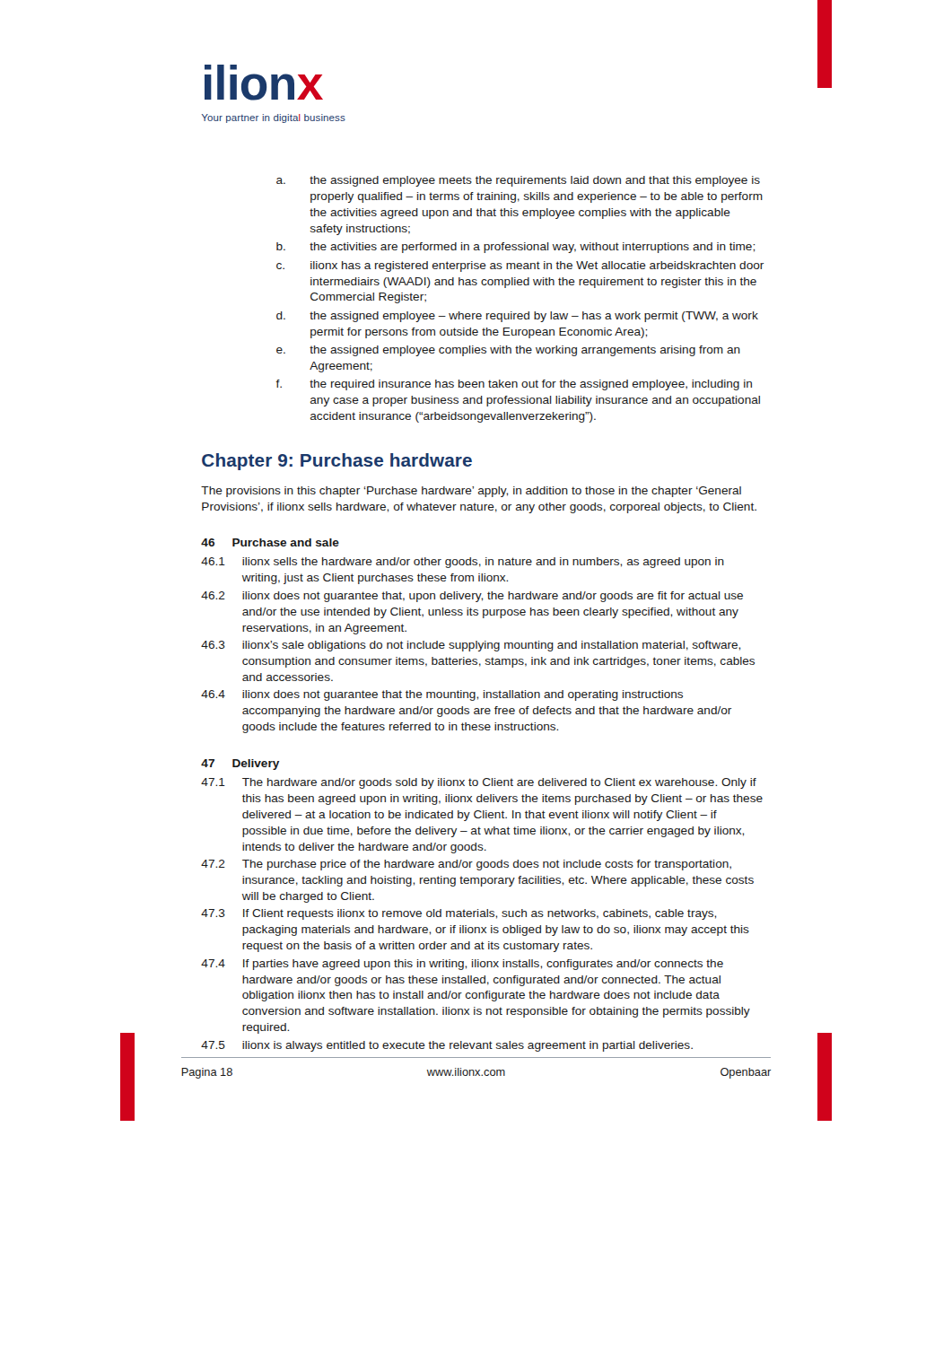ilionx
Your partner in digital business
a. the assigned employee meets the requirements laid down and that this employee is properly qualified – in terms of training, skills and experience – to be able to perform the activities agreed upon and that this employee complies with the applicable safety instructions;
b. the activities are performed in a professional way, without interruptions and in time;
c. ilionx has a registered enterprise as meant in the Wet allocatie arbeidskrachten door intermediairs (WAADI) and has complied with the requirement to register this in the Commercial Register;
d. the assigned employee – where required by law – has a work permit (TWW, a work permit for persons from outside the European Economic Area);
e. the assigned employee complies with the working arrangements arising from an Agreement;
f. the required insurance has been taken out for the assigned employee, including in any case a proper business and professional liability insurance and an occupational accident insurance (“arbeidsongevallenverzekering”).
Chapter 9: Purchase hardware
The provisions in this chapter ‘Purchase hardware’ apply, in addition to those in the chapter ‘General Provisions’, if ilionx sells hardware, of whatever nature, or any other goods, corporeal objects, to Client.
46 Purchase and sale
46.1 ilionx sells the hardware and/or other goods, in nature and in numbers, as agreed upon in writing, just as Client purchases these from ilionx.
46.2 ilionx does not guarantee that, upon delivery, the hardware and/or goods are fit for actual use and/or the use intended by Client, unless its purpose has been clearly specified, without any reservations, in an Agreement.
46.3 ilionx’s sale obligations do not include supplying mounting and installation material, software, consumption and consumer items, batteries, stamps, ink and ink cartridges, toner items, cables and accessories.
46.4 ilionx does not guarantee that the mounting, installation and operating instructions accompanying the hardware and/or goods are free of defects and that the hardware and/or goods include the features referred to in these instructions.
47 Delivery
47.1 The hardware and/or goods sold by ilionx to Client are delivered to Client ex warehouse. Only if this has been agreed upon in writing, ilionx delivers the items purchased by Client – or has these delivered – at a location to be indicated by Client. In that event ilionx will notify Client – if possible in due time, before the delivery – at what time ilionx, or the carrier engaged by ilionx, intends to deliver the hardware and/or goods.
47.2 The purchase price of the hardware and/or goods does not include costs for transportation, insurance, tackling and hoisting, renting temporary facilities, etc. Where applicable, these costs will be charged to Client.
47.3 If Client requests ilionx to remove old materials, such as networks, cabinets, cable trays, packaging materials and hardware, or if ilionx is obliged by law to do so, ilionx may accept this request on the basis of a written order and at its customary rates.
47.4 If parties have agreed upon this in writing, ilionx installs, configurates and/or connects the hardware and/or goods or has these installed, configurated and/or connected. The actual obligation ilionx then has to install and/or configurate the hardware does not include data conversion and software installation. ilionx is not responsible for obtaining the permits possibly required.
47.5 ilionx is always entitled to execute the relevant sales agreement in partial deliveries.
Pagina 18
www.ilionx.com
Openbaar